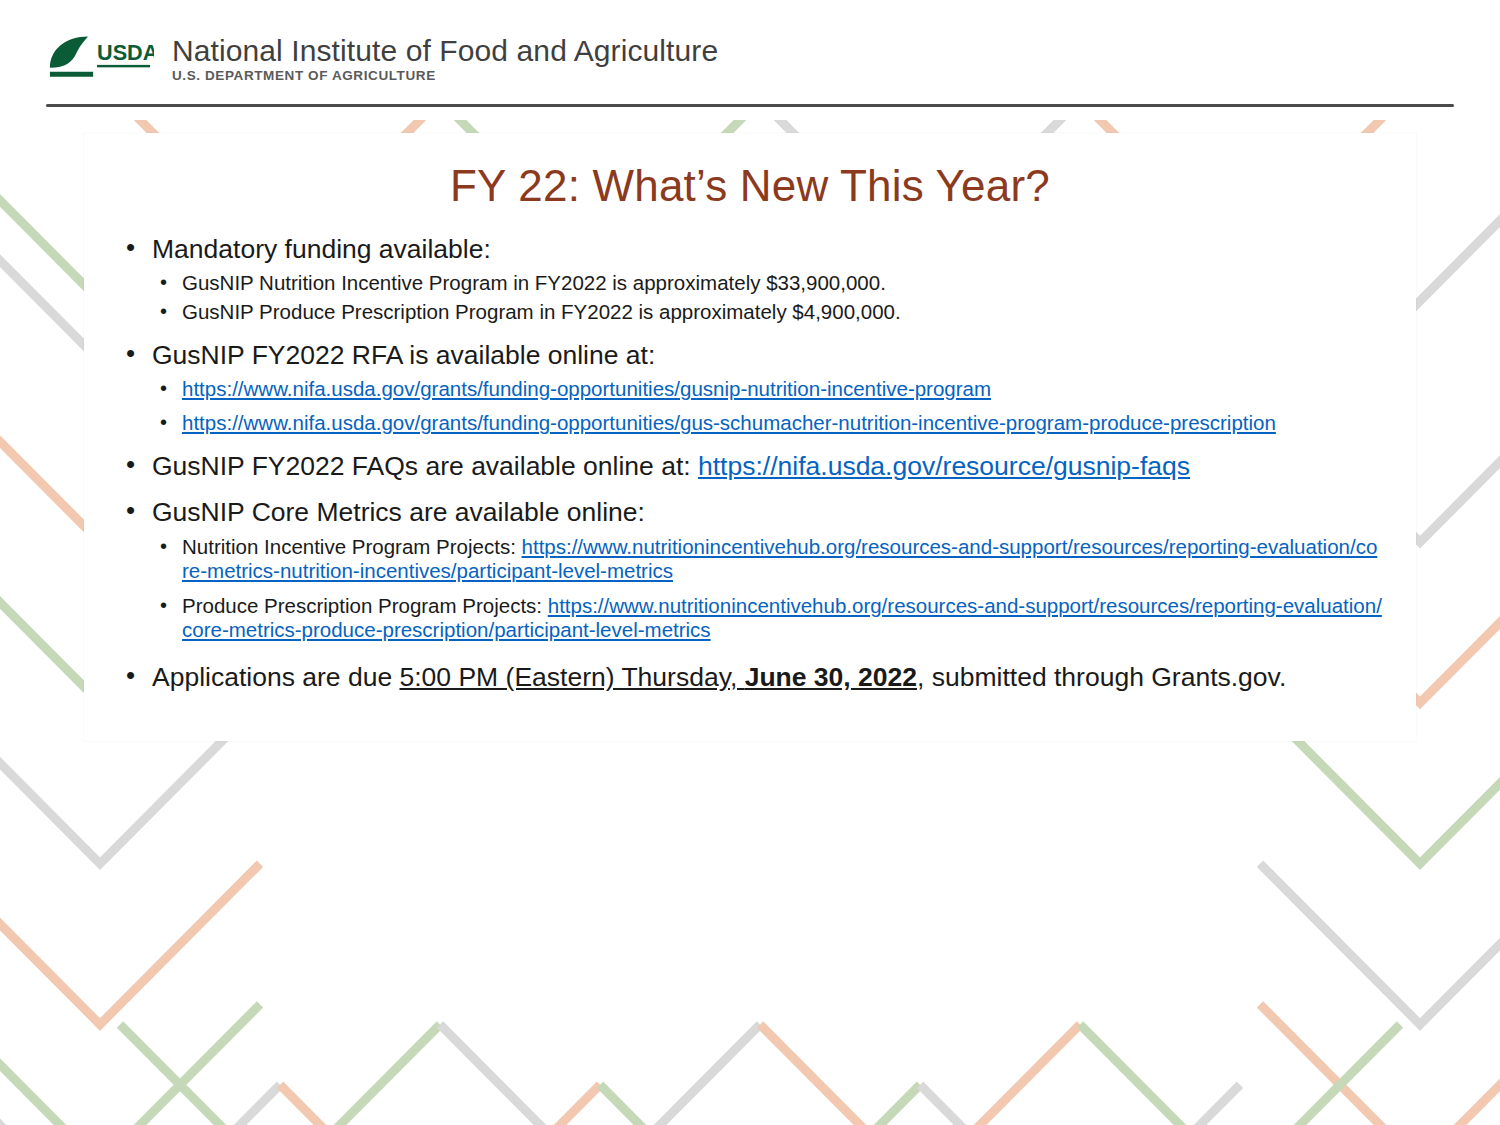USDA
National Institute of Food and Agriculture
U.S. DEPARTMENT OF AGRICULTURE
FY 22: What’s New This Year?
Mandatory funding available:
GusNIP Nutrition Incentive Program in FY2022 is approximately $33,900,000.
GusNIP Produce Prescription Program in FY2022 is approximately $4,900,000.
GusNIP FY2022 RFA is available online at:
https://www.nifa.usda.gov/grants/funding-opportunities/gusnip-nutrition-incentive-program
https://www.nifa.usda.gov/grants/funding-opportunities/gus-schumacher-nutrition-incentive-program-produce-prescription
GusNIP FY2022 FAQs are available online at: https://nifa.usda.gov/resource/gusnip-faqs
GusNIP Core Metrics are available online:
Nutrition Incentive Program Projects: https://www.nutritionincentivehub.org/resources-and-support/resources/reporting-evaluation/core-metrics-nutrition-incentives/participant-level-metrics
Produce Prescription Program Projects: https://www.nutritionincentivehub.org/resources-and-support/resources/reporting-evaluation/core-metrics-produce-prescription/participant-level-metrics
Applications are due 5:00 PM (Eastern) Thursday, June 30, 2022, submitted through Grants.gov.